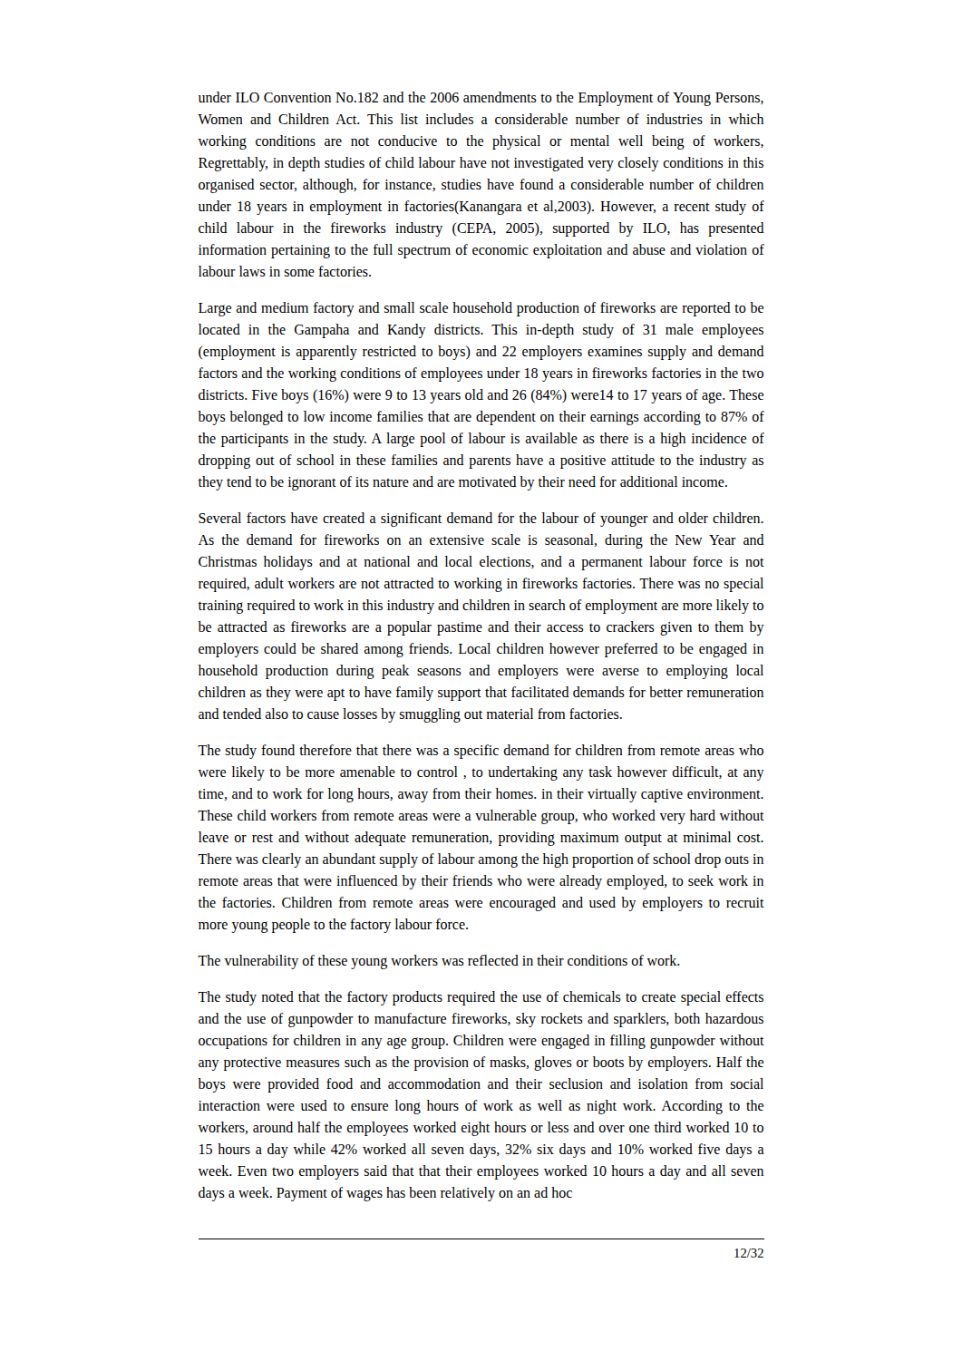under ILO Convention No.182 and the 2006 amendments to the Employment of Young Persons, Women and Children Act. This list includes a considerable number of industries in which working conditions are not conducive to the physical or mental well being of workers, Regrettably, in depth studies of child labour have not investigated very closely conditions in this organised sector, although, for instance, studies have found a considerable number of children under 18 years in employment in factories(Kanangara et al,2003). However, a recent study of child labour in the fireworks industry (CEPA, 2005), supported by ILO, has presented information pertaining to the full spectrum of economic exploitation and abuse and violation of labour laws in some factories.
Large and medium factory and small scale household production of fireworks are reported to be located in the Gampaha and Kandy districts. This in-depth study of 31 male employees (employment is apparently restricted to boys) and 22 employers examines supply and demand factors and the working conditions of employees under 18 years in fireworks factories in the two districts. Five boys (16%) were 9 to 13 years old and 26 (84%) were14 to 17 years of age. These boys belonged to low income families that are dependent on their earnings according to 87% of the participants in the study. A large pool of labour is available as there is a high incidence of dropping out of school in these families and parents have a positive attitude to the industry as they tend to be ignorant of its nature and are motivated by their need for additional income.
Several factors have created a significant demand for the labour of younger and older children. As the demand for fireworks on an extensive scale is seasonal, during the New Year and Christmas holidays and at national and local elections, and a permanent labour force is not required, adult workers are not attracted to working in fireworks factories. There was no special training required to work in this industry and children in search of employment are more likely to be attracted as fireworks are a popular pastime and their access to crackers given to them by employers could be shared among friends. Local children however preferred to be engaged in household production during peak seasons and employers were averse to employing local children as they were apt to have family support that facilitated demands for better remuneration and tended also to cause losses by smuggling out material from factories.
The study found therefore that there was a specific demand for children from remote areas who were likely to be more amenable to control , to undertaking any task however difficult, at any time, and to work for long hours, away from their homes. in their virtually captive environment. These child workers from remote areas were a vulnerable group, who worked very hard without leave or rest and without adequate remuneration, providing maximum output at minimal cost. There was clearly an abundant supply of labour among the high proportion of school drop outs in remote areas that were influenced by their friends who were already employed, to seek work in the factories. Children from remote areas were encouraged and used by employers to recruit more young people to the factory labour force.
The vulnerability of these young workers was reflected in their conditions of work.
The study noted that the factory products required the use of chemicals to create special effects and the use of gunpowder to manufacture fireworks, sky rockets and sparklers, both hazardous occupations for children in any age group. Children were engaged in filling gunpowder without any protective measures such as the provision of masks, gloves or boots by employers. Half the boys were provided food and accommodation and their seclusion and isolation from social interaction were used to ensure long hours of work as well as night work. According to the workers, around half the employees worked eight hours or less and over one third worked 10 to 15 hours a day while 42% worked all seven days, 32% six days and 10% worked five days a week. Even two employers said that that their employees worked 10 hours a day and all seven days a week. Payment of wages has been relatively on an ad hoc
12/32